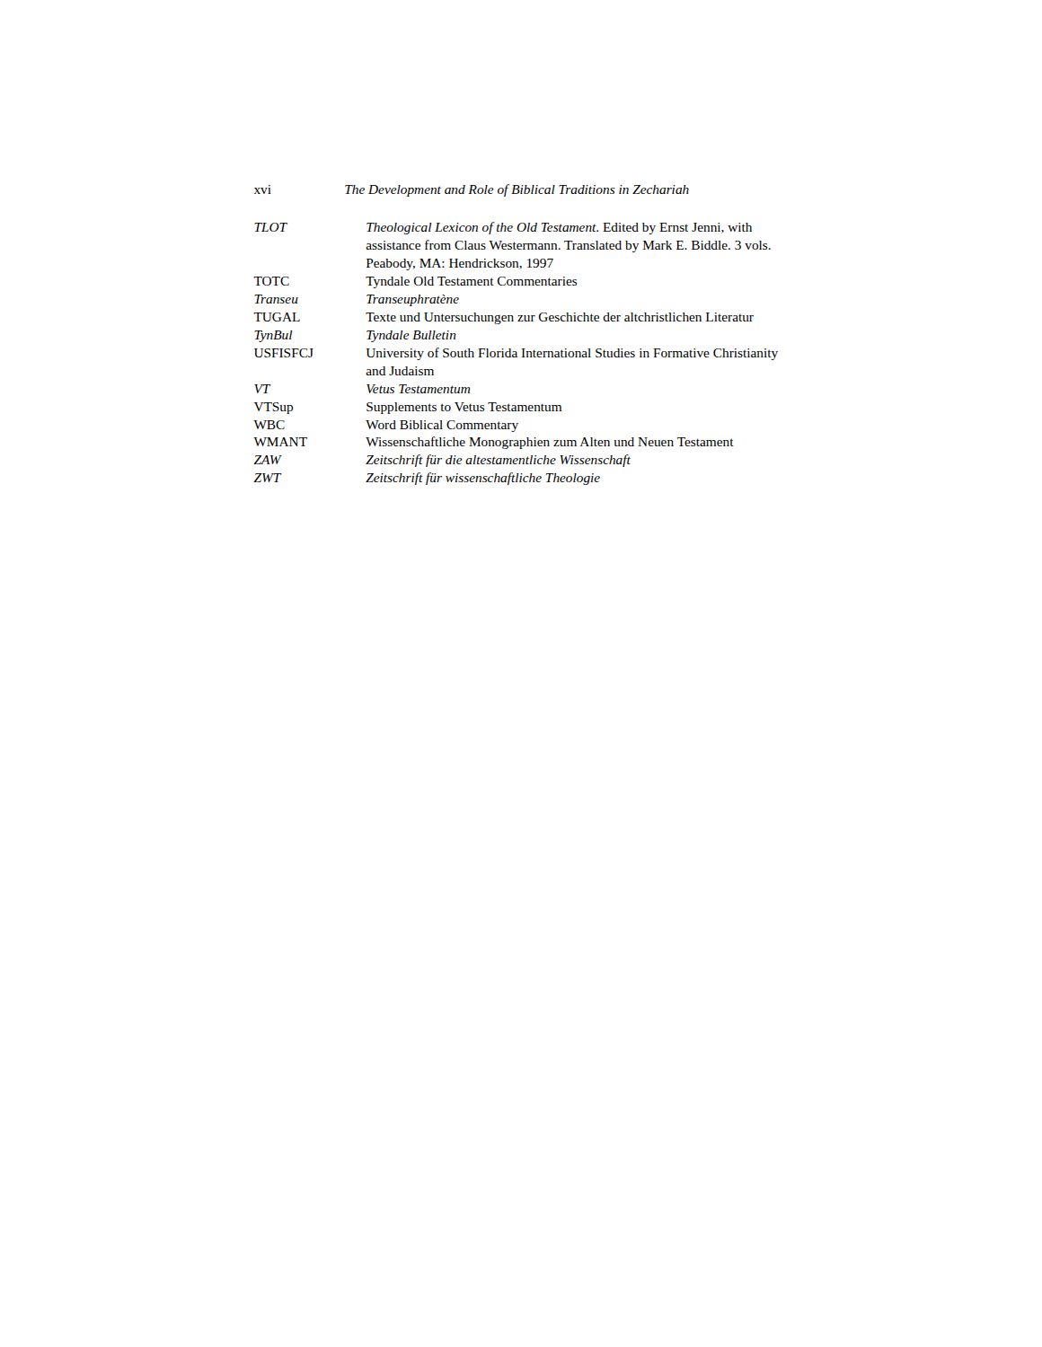xvi The Development and Role of Biblical Traditions in Zechariah
| TLOT | Theological Lexicon of the Old Testament . Edited by Ernst Jenni, with assistance from Claus Westermann. Translated by Mark E. Biddle. 3 vols. Peabody, MA: Hendrickson, 1997 |
| TOTC | Tyndale Old Testament Commentaries |
| Transeu | Transeuphratène |
| TUGAL | Texte und Untersuchungen zur Geschichte der altchristlichen Literatur |
| TynBul | Tyndale Bulletin |
| USFISFCJ | University of South Florida International Studies in Formative Christianity and Judaism |
| VT | Vetus Testamentum |
| VTSup | Supplements to Vetus Testamentum |
| WBC | Word Biblical Commentary |
| WMANT | Wissenschaftliche Monographien zum Alten und Neuen Testament |
| ZAW | Zeitschrift für die altestamentliche Wissenschaft |
| ZWT | Zeitschrift für wissenschaftliche Theologie |